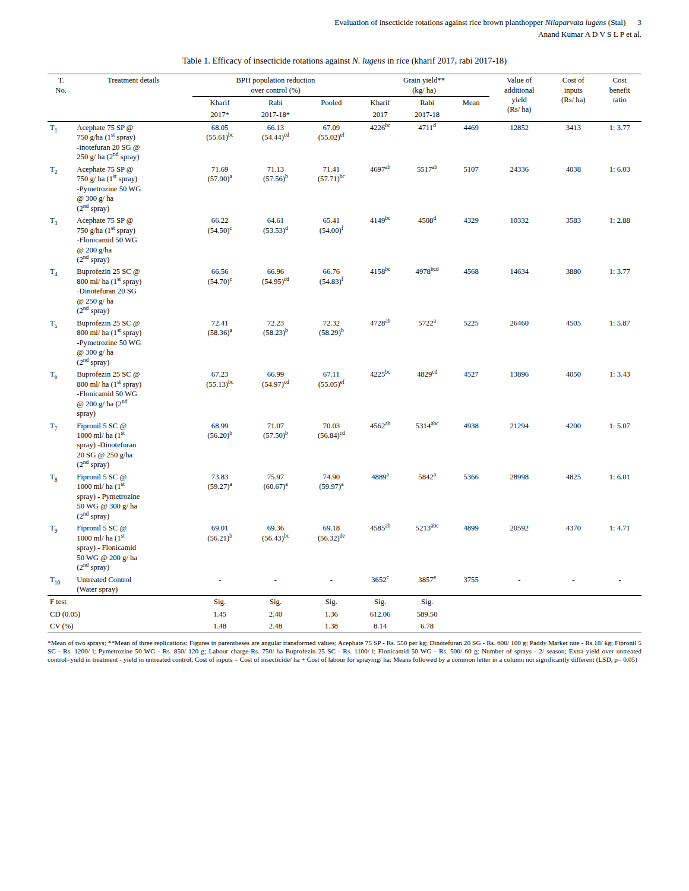3 Evaluation of insecticide rotations against rice brown planthopper Nilaparvata lugens (Stal)
Anand Kumar A D V S L P et al.
Table 1. Efficacy of insecticide rotations against N. lugens in rice (kharif 2017, rabi 2017-18)
| T. No. | Treatment details | BPH population reduction over control (%) | Grain yield** (kg/ ha) | Value of additional yield (Rs/ ha) | Cost of inputs (Rs/ ha) | Cost benefit ratio |
| --- | --- | --- | --- | --- | --- | --- |
| Kharif | Rabi | Pooled | Kharif | Rabi | Mean |
| 2017* | 2017-18* | | 2017 | 2017-18 | |
| T 1 | Acephate 75 SP @ 750 g/ha (1 st spray) -inotefuran 20 SG @ 250 g/ ha (2 nd spray) | 68.05 (55.61) bc | 66.13 (54.44) cd | 67.09 (55.02) ef | 4226 bc | 4711 d | 4469 | 12852 | 3413 | 1: 3.77 |
| T 2 | Acephate 75 SP @ 750 g/ ha (1 st spray) -Pymetrozine 50 WG @ 300 g/ ha (2 nd spray) | 71.69 (57.90) a | 71.13 (57.56) b | 71.41 (57.71) bc | 4697 ab | 5517 ab | 5107 | 24336 | 4038 | 1: 6.03 |
| T 3 | Acephate 75 SP @ 750 g/ha (1 st spray) -Flonicamid 50 WG @ 200 g/ha (2 nd spray) | 66.22 (54.50) c | 64.61 (53.53) d | 65.41 (54.00) f | 4149 bc | 4508 d | 4329 | 10332 | 3583 | 1: 2.88 |
| T 4 | Buprofezin 25 SC @ 800 ml/ ha (1 st spray) -Dinotefuran 20 SG @ 250 g/ ha (2 nd spray) | 66.56 (54.70) c | 66.96 (54.95) cd | 66.76 (54.83) f | 4158 bc | 4978 bcd | 4568 | 14634 | 3880 | 1: 3.77 |
| T 5 | Buprofezin 25 SC @ 800 ml/ ha (1 st spray) -Pymetrozine 50 WG @ 300 g/ ha (2 nd spray) | 72.41 (58.36) a | 72.23 (58.23) b | 72.32 (58.29) b | 4728 ab | 5722 a | 5225 | 26460 | 4505 | 1: 5.87 |
| T 6 | Buprofezin 25 SC @ 800 ml/ ha (1 st spray) -Flonicamid 50 WG @ 200 g/ ha (2 nd spray) | 67.23 (55.13) bc | 66.99 (54.97) cd | 67.11 (55.05) ef | 4225 bc | 4829 cd | 4527 | 13896 | 4050 | 1: 3.43 |
| T 7 | Fipronil 5 SC @ 1000 ml/ ha (1 st spray) -Dinotefuran 20 SG @ 250 g/ha (2 nd spray) | 68.99 (56.20) b | 71.07 (57.50) b | 70.03 (56.84) cd | 4562 ab | 5314 abc | 4938 | 21294 | 4200 | 1: 5.07 |
| T 8 | Fipronil 5 SC @ 1000 ml/ ha (1 st spray) - Pymetrozine 50 WG @ 300 g/ ha (2 nd spray) | 73.83 (59.27) a | 75.97 (60.67) a | 74.90 (59.97) a | 4889 a | 5842 a | 5366 | 28998 | 4825 | 1: 6.01 |
| T 9 | Fipronil 5 SC @ 1000 ml/ ha (1 st spray) - Flonicamid 50 WG @ 200 g/ ha (2 nd spray) | 69.01 (56.21) b | 69.36 (56.43) bc | 69.18 (56.32) de | 4585 ab | 5213 abc | 4899 | 20592 | 4370 | 1: 4.71 |
| T 10 | Untreated Control (Water spray) | - | - | - | 3652 c | 3857 e | 3755 | - | - | - |
| F test | Sig. | Sig. | Sig. | Sig. | Sig. | | | | |
| CD (0.05) | 1.45 | 2.40 | 1.36 | 612.06 | 589.50 | | | | |
| CV (%) | 1.48 | 2.48 | 1.38 | 8.14 | 6.78 | | | | |
*Mean of two sprays; **Mean of three replications; Figures in parentheses are angular transformed values; Acephate 75 SP - Rs. 550 per kg; Dinotefuran 20 SG - Rs. 600/ 100 g; Paddy Market rate - Rs.18/ kg; Fipronil 5 SC - Rs. 1200/ l; Pymetrozine 50 WG - Rs. 850/ 120 g; Labour charge-Rs. 750/ ha Buprofezin 25 SC - Rs. 1100/ l; Flonicamid 50 WG - Rs. 500/ 60 g; Number of sprays - 2/ season; Extra yield over untreated control=yield in treatment - yield in untreated control; Cost of inputs = Cost of insecticide/ ha + Cost of labour for spraying/ ha; Means followed by a common letter in a column not significantly different (LSD, p= 0.05)